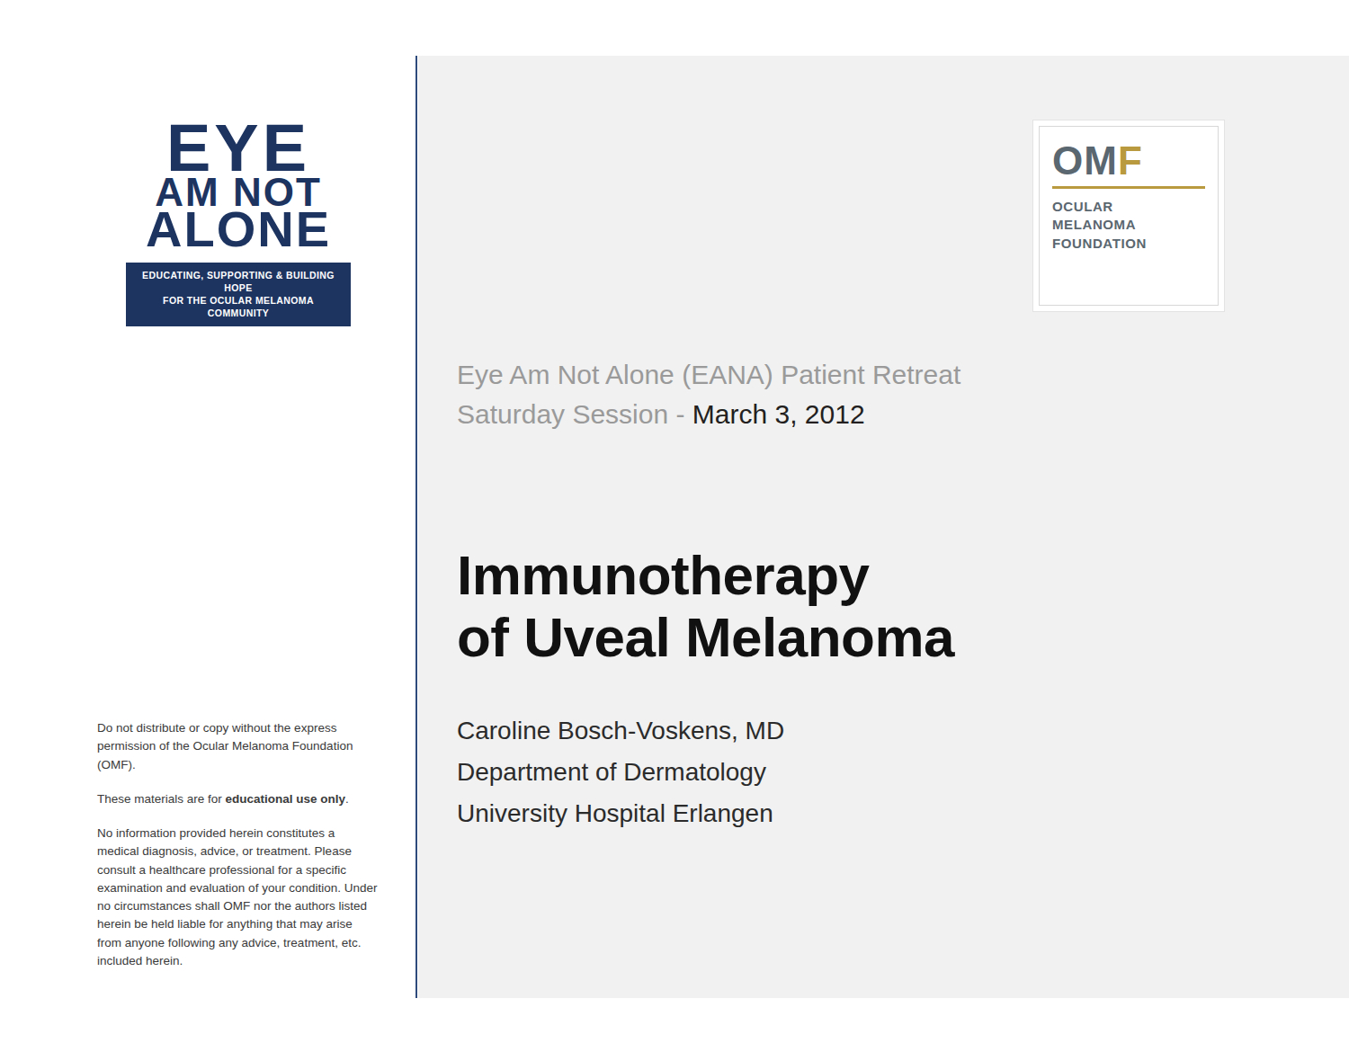EYE
AM NOT
ALONE
Educating, Supporting & Building Hope
for the Ocular Melanoma Community
OMF
Ocular
Melanoma
Foundation
Do not distribute or copy without the express permission of the Ocular Melanoma Foundation (OMF).
These materials are for educational use only.
No information provided herein constitutes a medical diagnosis, advice, or treatment. Please consult a healthcare professional for a specific examination and evaluation of your condition. Under no circumstances shall OMF nor the authors listed herein be held liable for anything that may arise from anyone following any advice, treatment, etc. included herein.
Eye Am Not Alone (EANA) Patient Retreat
Saturday Session - March 3, 2012
Immunotherapy
of Uveal Melanoma
Caroline Bosch-Voskens, MD
Department of Dermatology
University Hospital Erlangen